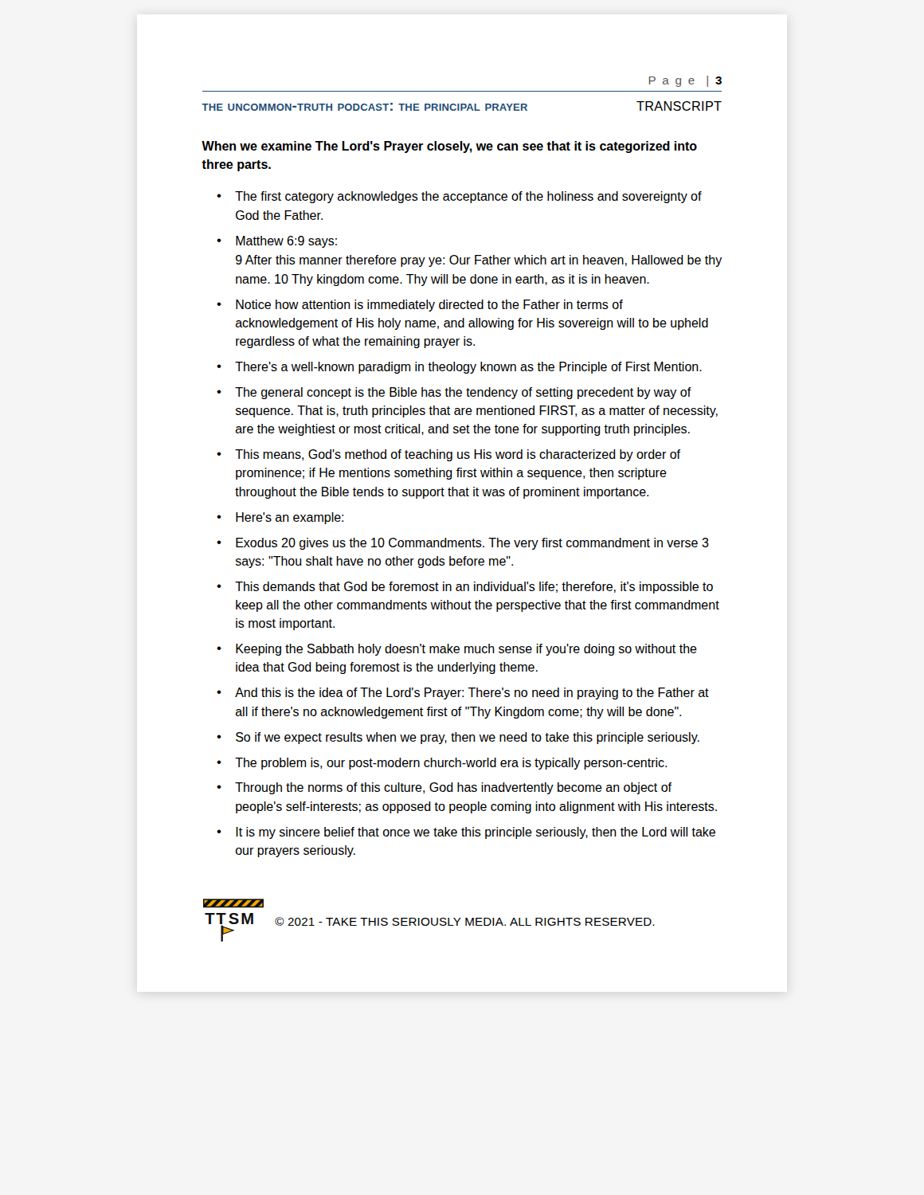P a g e | 3
The Uncommon-Truth Podcast: The Principal Prayer
TRANSCRIPT
When we examine The Lord's Prayer closely, we can see that it is categorized into three parts.
The first category acknowledges the acceptance of the holiness and sovereignty of God the Father.
Matthew 6:9 says: 9 After this manner therefore pray ye: Our Father which art in heaven, Hallowed be thy name. 10 Thy kingdom come. Thy will be done in earth, as it is in heaven.
Notice how attention is immediately directed to the Father in terms of acknowledgement of His holy name, and allowing for His sovereign will to be upheld regardless of what the remaining prayer is.
There's a well-known paradigm in theology known as the Principle of First Mention.
The general concept is the Bible has the tendency of setting precedent by way of sequence. That is, truth principles that are mentioned FIRST, as a matter of necessity, are the weightiest or most critical, and set the tone for supporting truth principles.
This means, God's method of teaching us His word is characterized by order of prominence; if He mentions something first within a sequence, then scripture throughout the Bible tends to support that it was of prominent importance.
Here's an example:
Exodus 20 gives us the 10 Commandments. The very first commandment in verse 3 says: "Thou shalt have no other gods before me".
This demands that God be foremost in an individual's life; therefore, it's impossible to keep all the other commandments without the perspective that the first commandment is most important.
Keeping the Sabbath holy doesn't make much sense if you're doing so without the idea that God being foremost is the underlying theme.
And this is the idea of The Lord's Prayer: There's no need in praying to the Father at all if there's no acknowledgement first of "Thy Kingdom come; thy will be done".
So if we expect results when we pray, then we need to take this principle seriously.
The problem is, our post-modern church-world era is typically person-centric.
Through the norms of this culture, God has inadvertently become an object of people's self-interests; as opposed to people coming into alignment with His interests.
It is my sincere belief that once we take this principle seriously, then the Lord will take our prayers seriously.
T T S M
© 2021 - TAKE THIS SERIOUSLY MEDIA. ALL RIGHTS RESERVED.